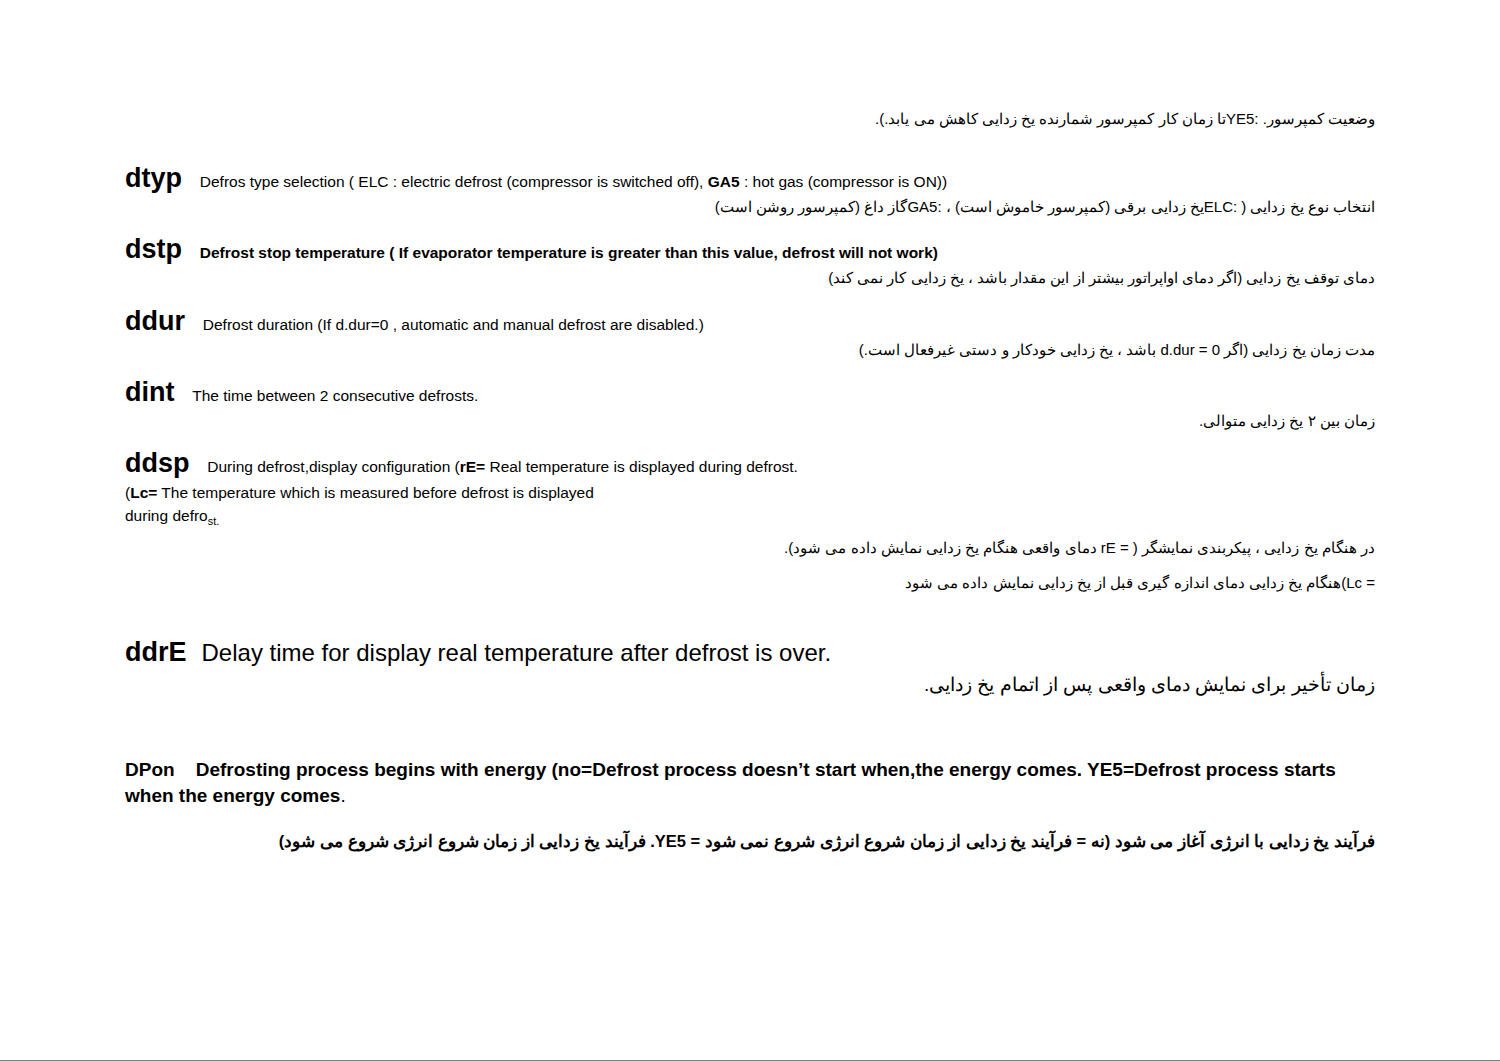وضعیت کمپرسور. YE5: تا زمان کار کمپرسور شمارنده یخ زدایی کاهش می یابد.).
dtyp Defros type selection ( ELC : electric defrost (compressor is switched off), GA5 : hot gas (compressor is ON))
انتخاب نوع یخ زدایی ( ELC: یخ زدایی برقی (کمپرسور خاموش است) ، GA5: گاز داغ (کمپرسور روشن است)
dstp Defrost stop temperature ( If evaporator temperature is greater than this value, defrost will not work)
دمای توقف یخ زدایی (اگر دمای اواپراتور بیشتر از این مقدار باشد ، یخ زدایی کار نمی کند)
ddur Defrost duration (If d.dur=0 , automatic and manual defrost are disabled.)
مدت زمان یخ زدایی (اگر d.dur = 0 باشد ، یخ زدایی خودکار و دستی غیرفعال است.)
dint The time between 2 consecutive defrosts.
زمان بین ۲ یخ زدایی متوالی.
ddsp During defrost,display configuration (rE= Real temperature is displayed during defrost.
(Lc= The temperature which is measured before defrost is displayed
during defrost.
در هنگام یخ زدایی ، پیکربندی نمایشگر ( rE = دمای واقعی هنگام یخ زدایی نمایش داده می شود).
Lc =)هنگام یخ زدایی دمای اندازه گیری قبل از یخ زدایی نمایش داده می شود
ddrE Delay time for display real temperature after defrost is over.
زمان تأخیر برای نمایش دمای واقعی پس از اتمام یخ زدایی.
DPon Defrosting process begins with energy (no=Defrost process doesn’t start when,the energy comes. YE5=Defrost process starts when the energy comes.
فرآیند یخ زدایی با انرژی آغاز می شود (نه = فرآیند یخ زدایی از زمان شروع انرژی شروع نمی شود = YE5. فرآیند یخ زدایی از زمان شروع انرژی شروع می شود)